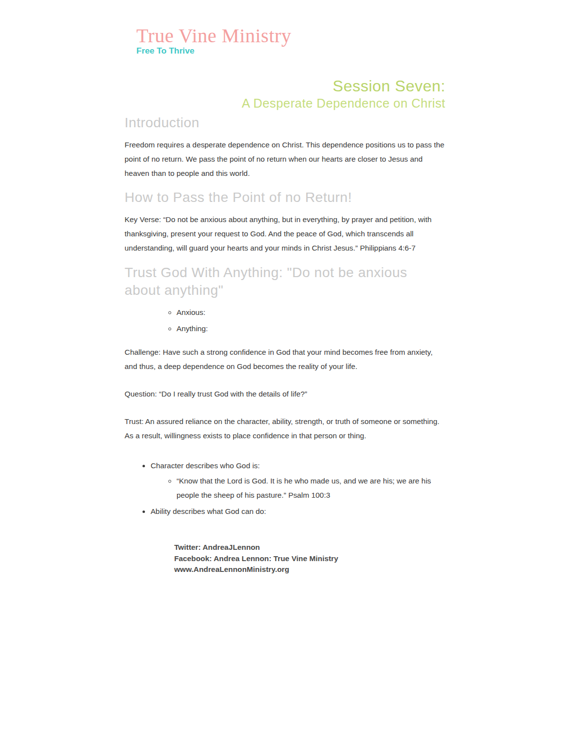True Vine Ministry
Free To Thrive
Session Seven: A Desperate Dependence on Christ
Introduction
Freedom requires a desperate dependence on Christ. This dependence positions us to pass the point of no return. We pass the point of no return when our hearts are closer to Jesus and heaven than to people and this world.
How to Pass the Point of no Return!
Key Verse: “Do not be anxious about anything, but in everything, by prayer and petition, with thanksgiving, present your request to God. And the peace of God, which transcends all understanding, will guard your hearts and your minds in Christ Jesus.” Philippians 4:6-7
Trust God With Anything: "Do not be anxious about anything"
Anxious:
Anything:
Challenge: Have such a strong confidence in God that your mind becomes free from anxiety, and thus, a deep dependence on God becomes the reality of your life.
Question: “Do I really trust God with the details of life?”
Trust: An assured reliance on the character, ability, strength, or truth of someone or something. As a result, willingness exists to place confidence in that person or thing.
Character describes who God is:
“Know that the Lord is God. It is he who made us, and we are his; we are his people the sheep of his pasture.” Psalm 100:3
Ability describes what God can do:
Twitter: AndreaJLennon
Facebook: Andrea Lennon: True Vine Ministry
www.AndreaLennonMinistry.org